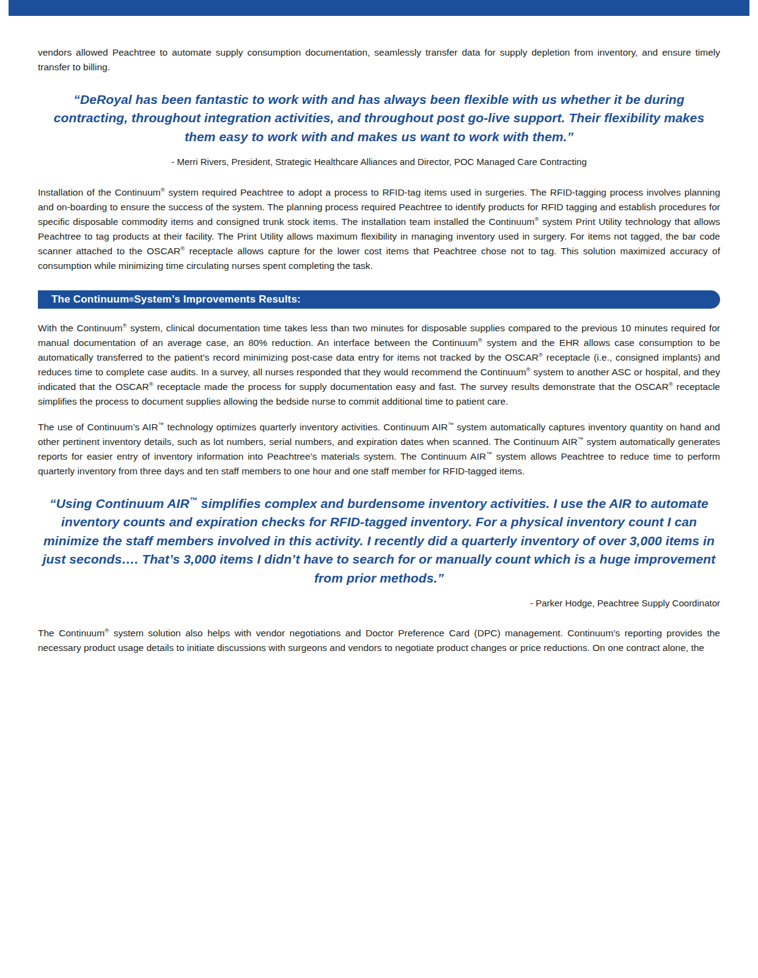vendors allowed Peachtree to automate supply consumption documentation, seamlessly transfer data for supply depletion from inventory, and ensure timely transfer to billing.
“DeRoyal has been fantastic to work with and has always been flexible with us whether it be during contracting, throughout integration activities, and throughout post go-live support. Their flexibility makes them easy to work with and makes us want to work with them.”
- Merri Rivers, President, Strategic Healthcare Alliances and Director, POC Managed Care Contracting
Installation of the Continuum® system required Peachtree to adopt a process to RFID-tag items used in surgeries. The RFID-tagging process involves planning and on-boarding to ensure the success of the system. The planning process required Peachtree to identify products for RFID tagging and establish procedures for specific disposable commodity items and consigned trunk stock items. The installation team installed the Continuum® system Print Utility technology that allows Peachtree to tag products at their facility. The Print Utility allows maximum flexibility in managing inventory used in surgery. For items not tagged, the bar code scanner attached to the OSCAR® receptacle allows capture for the lower cost items that Peachtree chose not to tag. This solution maximized accuracy of consumption while minimizing time circulating nurses spent completing the task.
The Continuum® System’s Improvements Results:
With the Continuum® system, clinical documentation time takes less than two minutes for disposable supplies compared to the previous 10 minutes required for manual documentation of an average case, an 80% reduction. An interface between the Continuum® system and the EHR allows case consumption to be automatically transferred to the patient’s record minimizing post-case data entry for items not tracked by the OSCAR® receptacle (i.e., consigned implants) and reduces time to complete case audits. In a survey, all nurses responded that they would recommend the Continuum® system to another ASC or hospital, and they indicated that the OSCAR® receptacle made the process for supply documentation easy and fast. The survey results demonstrate that the OSCAR® receptacle simplifies the process to document supplies allowing the bedside nurse to commit additional time to patient care.
The use of Continuum’s AIR™ technology optimizes quarterly inventory activities. Continuum AIR™ system automatically captures inventory quantity on hand and other pertinent inventory details, such as lot numbers, serial numbers, and expiration dates when scanned. The Continuum AIR™ system automatically generates reports for easier entry of inventory information into Peachtree’s materials system. The Continuum AIR™ system allows Peachtree to reduce time to perform quarterly inventory from three days and ten staff members to one hour and one staff member for RFID-tagged items.
“Using Continuum AIR™ simplifies complex and burdensome inventory activities. I use the AIR to automate inventory counts and expiration checks for RFID-tagged inventory. For a physical inventory count I can minimize the staff members involved in this activity. I recently did a quarterly inventory of over 3,000 items in just seconds…. That’s 3,000 items I didn’t have to search for or manually count which is a huge improvement from prior methods.”
- Parker Hodge, Peachtree Supply Coordinator
The Continuum® system solution also helps with vendor negotiations and Doctor Preference Card (DPC) management. Continuum’s reporting provides the necessary product usage details to initiate discussions with surgeons and vendors to negotiate product changes or price reductions. On one contract alone, the